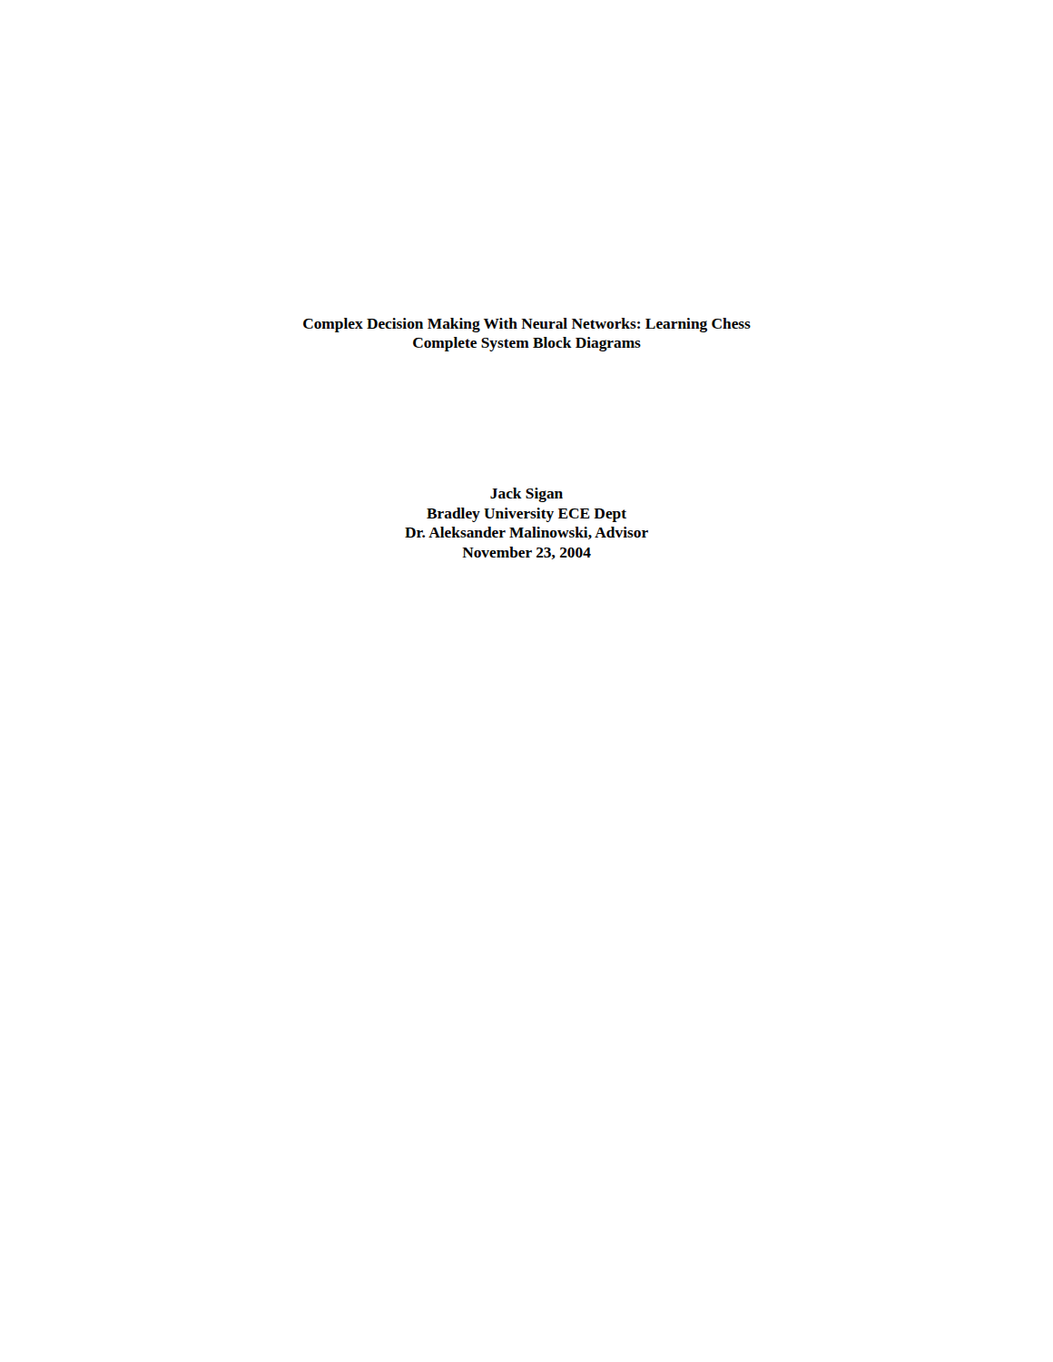Complex Decision Making With Neural Networks: Learning Chess
Complete System Block Diagrams
Jack Sigan
Bradley University ECE Dept
Dr. Aleksander Malinowski, Advisor
November 23, 2004